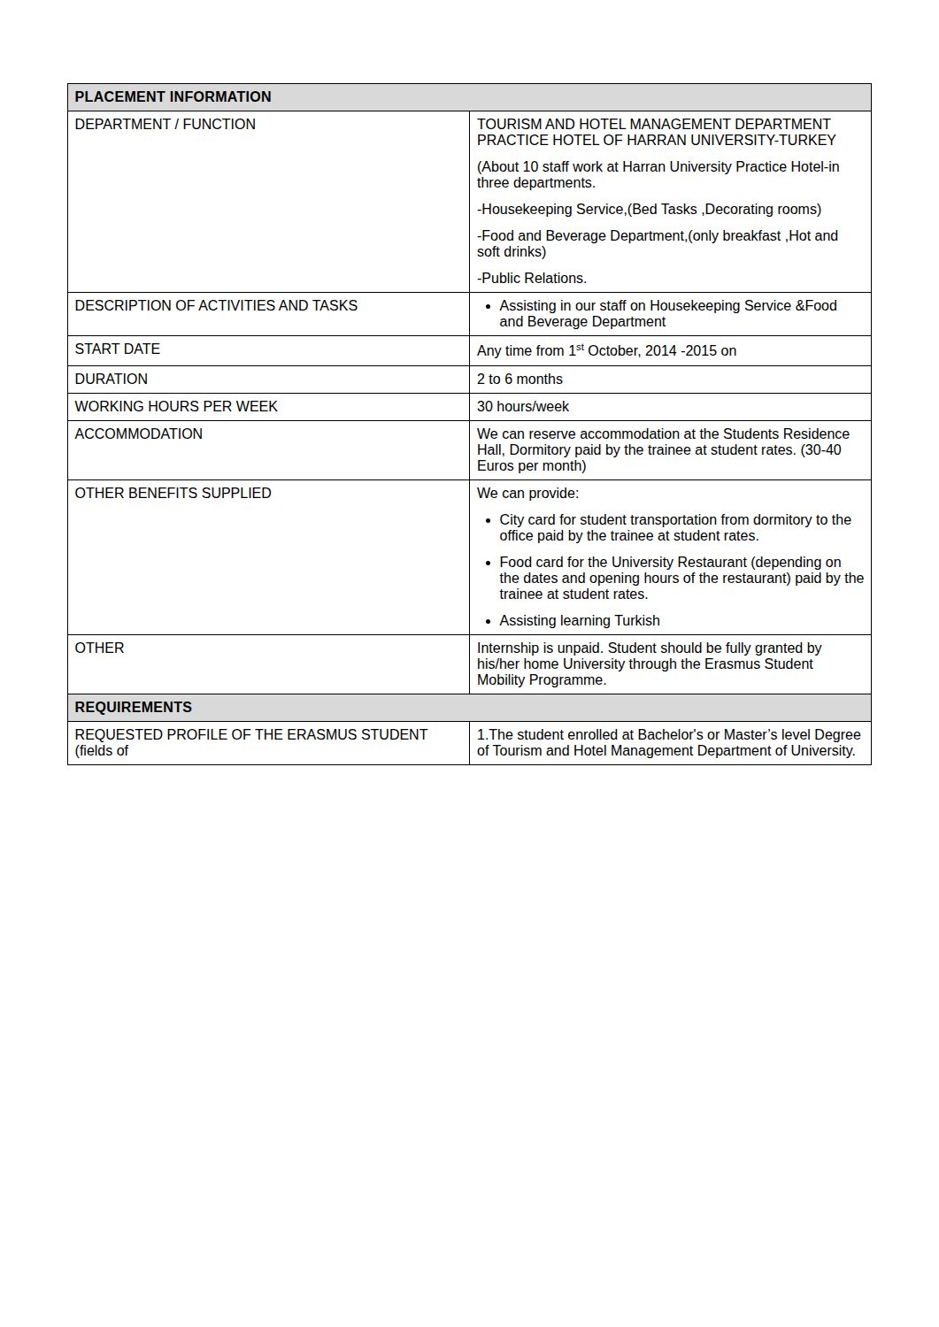| PLACEMENT INFORMATION |
| DEPARTMENT / FUNCTION | TOURISM AND HOTEL MANAGEMENT DEPARTMENT PRACTICE HOTEL OF HARRAN UNIVERSITY-TURKEY (About 10 staff work at Harran University Practice Hotel-in three departments. -Housekeeping Service,(Bed Tasks ,Decorating rooms) -Food and Beverage Department,(only breakfast ,Hot and soft drinks) -Public Relations. |
| DESCRIPTION OF ACTIVITIES AND TASKS | Assisting in our staff on Housekeeping Service &Food and Beverage Department |
| START DATE | Any time from 1 st October, 2014 -2015 on |
| DURATION | 2 to 6 months |
| WORKING HOURS PER WEEK | 30 hours/week |
| ACCOMMODATION | We can reserve accommodation at the Students Residence Hall, Dormitory paid by the trainee at student rates. (30-40 Euros per month) |
| OTHER BENEFITS SUPPLIED | We can provide: City card for student transportation from dormitory to the office paid by the trainee at student rates. Food card for the University Restaurant (depending on the dates and opening hours of the restaurant) paid by the trainee at student rates. Assisting learning Turkish |
| OTHER | Internship is unpaid. Student should be fully granted by his/her home University through the Erasmus Student Mobility Programme. |
| REQUIREMENTS |
| REQUESTED PROFILE OF THE ERASMUS STUDENT (fields of | 1.The student enrolled at Bachelor's or Master’s level Degree of Tourism and Hotel Management Department of University. |